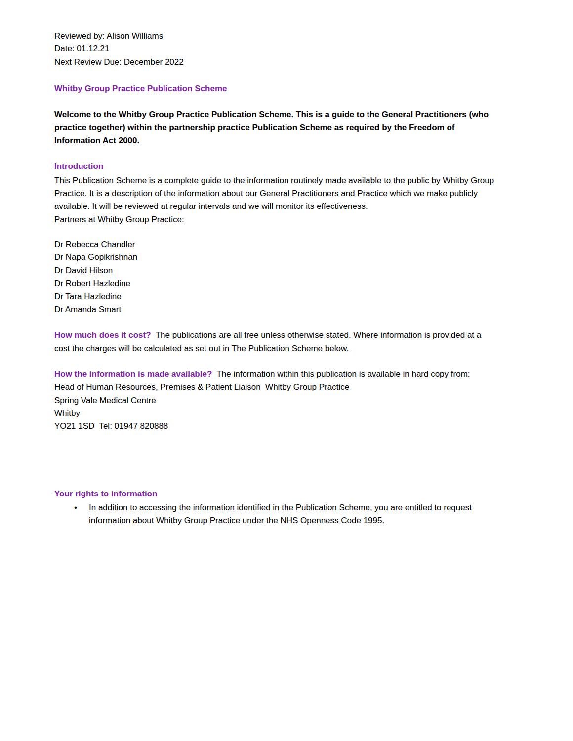Reviewed by: Alison Williams
Date: 01.12.21
Next Review Due: December 2022
Whitby Group Practice Publication Scheme
Welcome to the Whitby Group Practice Publication Scheme. This is a guide to the General Practitioners (who practice together) within the partnership practice Publication Scheme as required by the Freedom of Information Act 2000.
Introduction
This Publication Scheme is a complete guide to the information routinely made available to the public by Whitby Group Practice. It is a description of the information about our General Practitioners and Practice which we make publicly available. It will be reviewed at regular intervals and we will monitor its effectiveness.
Partners at Whitby Group Practice:
Dr Rebecca Chandler
Dr Napa Gopikrishnan
Dr David Hilson
Dr Robert Hazledine
Dr Tara Hazledine
Dr Amanda Smart
How much does it cost? The publications are all free unless otherwise stated. Where information is provided at a cost the charges will be calculated as set out in The Publication Scheme below.
How the information is made available? The information within this publication is available in hard copy from:
Head of Human Resources, Premises & Patient Liaison Whitby Group Practice
Spring Vale Medical Centre
Whitby
YO21 1SD Tel: 01947 820888
Your rights to information
In addition to accessing the information identified in the Publication Scheme, you are entitled to request information about Whitby Group Practice under the NHS Openness Code 1995.